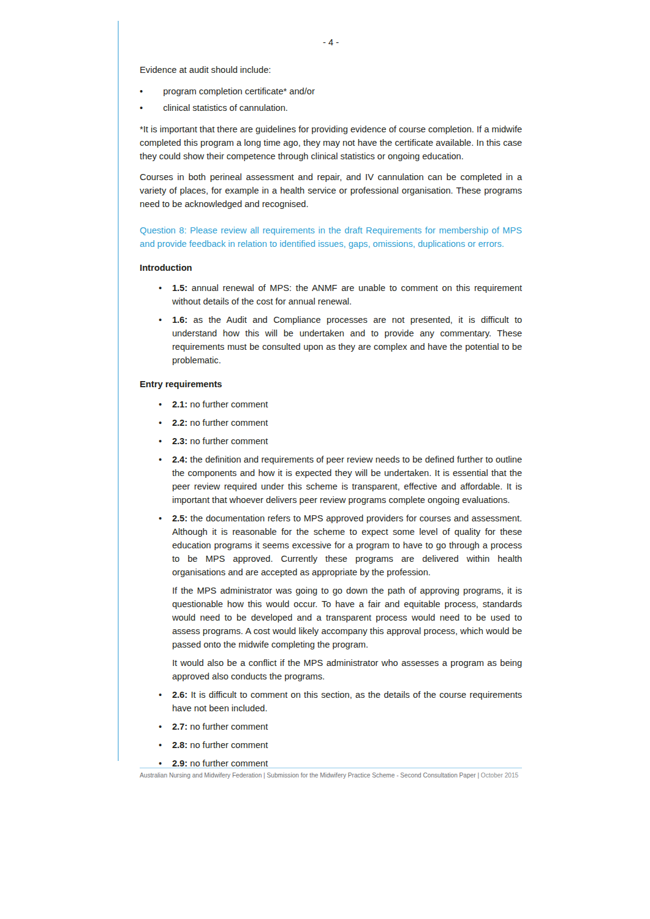- 4 -
Evidence at audit should include:
•
program completion certificate* and/or
•
clinical statistics of cannulation.
*It is important that there are guidelines for providing evidence of course completion. If a midwife completed this program a long time ago, they may not have the certificate available. In this case they could show their competence through clinical statistics or ongoing education.
Courses in both perineal assessment and repair, and IV cannulation can be completed in a variety of places, for example in a health service or professional organisation. These programs need to be acknowledged and recognised.
Question 8: Please review all requirements in the draft Requirements for membership of MPS and provide feedback in relation to identified issues, gaps, omissions, duplications or errors.
Introduction
1.5: annual renewal of MPS: the ANMF are unable to comment on this requirement without details of the cost for annual renewal.
1.6: as the Audit and Compliance processes are not presented, it is difficult to understand how this will be undertaken and to provide any commentary. These requirements must be consulted upon as they are complex and have the potential to be problematic.
Entry requirements
2.1: no further comment
2.2: no further comment
2.3: no further comment
2.4: the definition and requirements of peer review needs to be defined further to outline the components and how it is expected they will be undertaken. It is essential that the peer review required under this scheme is transparent, effective and affordable. It is important that whoever delivers peer review programs complete ongoing evaluations.
2.5: the documentation refers to MPS approved providers for courses and assessment. Although it is reasonable for the scheme to expect some level of quality for these education programs it seems excessive for a program to have to go through a process to be MPS approved. Currently these programs are delivered within health organisations and are accepted as appropriate by the profession.
If the MPS administrator was going to go down the path of approving programs, it is questionable how this would occur. To have a fair and equitable process, standards would need to be developed and a transparent process would need to be used to assess programs. A cost would likely accompany this approval process, which would be passed onto the midwife completing the program.
It would also be a conflict if the MPS administrator who assesses a program as being approved also conducts the programs.
2.6: It is difficult to comment on this section, as the details of the course requirements have not been included.
2.7: no further comment
2.8: no further comment
2.9: no further comment
Australian Nursing and Midwifery Federation | Submission for the Midwifery Practice Scheme - Second Consultation Paper | October 2015